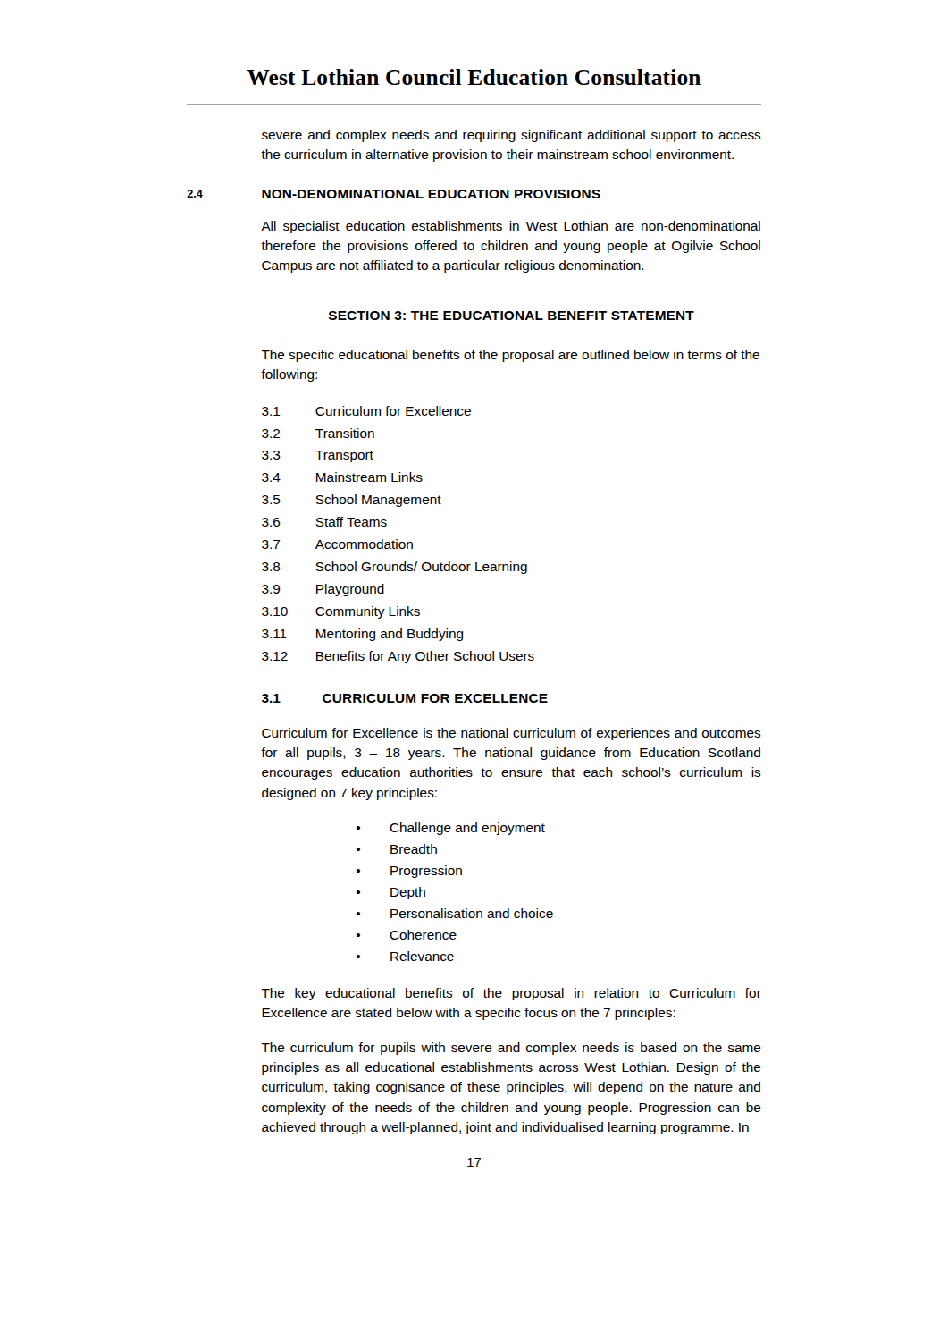West Lothian Council Education Consultation
severe and complex needs and requiring significant additional support to access the curriculum in alternative provision to their mainstream school environment.
2.4
NON-DENOMINATIONAL EDUCATION PROVISIONS
All specialist education establishments in West Lothian are non-denominational therefore the provisions offered to children and young people at Ogilvie School Campus are not affiliated to a particular religious denomination.
SECTION 3: THE EDUCATIONAL BENEFIT STATEMENT
The specific educational benefits of the proposal are outlined below in terms of the following:
3.1 Curriculum for Excellence
3.2 Transition
3.3 Transport
3.4 Mainstream Links
3.5 School Management
3.6 Staff Teams
3.7 Accommodation
3.8 School Grounds/ Outdoor Learning
3.9 Playground
3.10 Community Links
3.11 Mentoring and Buddying
3.12 Benefits for Any Other School Users
3.1
CURRICULUM FOR EXCELLENCE
Curriculum for Excellence is the national curriculum of experiences and outcomes for all pupils, 3 – 18 years. The national guidance from Education Scotland encourages education authorities to ensure that each school’s curriculum is designed on 7 key principles:
•Challenge and enjoyment
•Breadth
•Progression
•Depth
•Personalisation and choice
•Coherence
•Relevance
The key educational benefits of the proposal in relation to Curriculum for Excellence are stated below with a specific focus on the 7 principles:
The curriculum for pupils with severe and complex needs is based on the same principles as all educational establishments across West Lothian. Design of the curriculum, taking cognisance of these principles, will depend on the nature and complexity of the needs of the children and young people. Progression can be achieved through a well-planned, joint and individualised learning programme. In
17